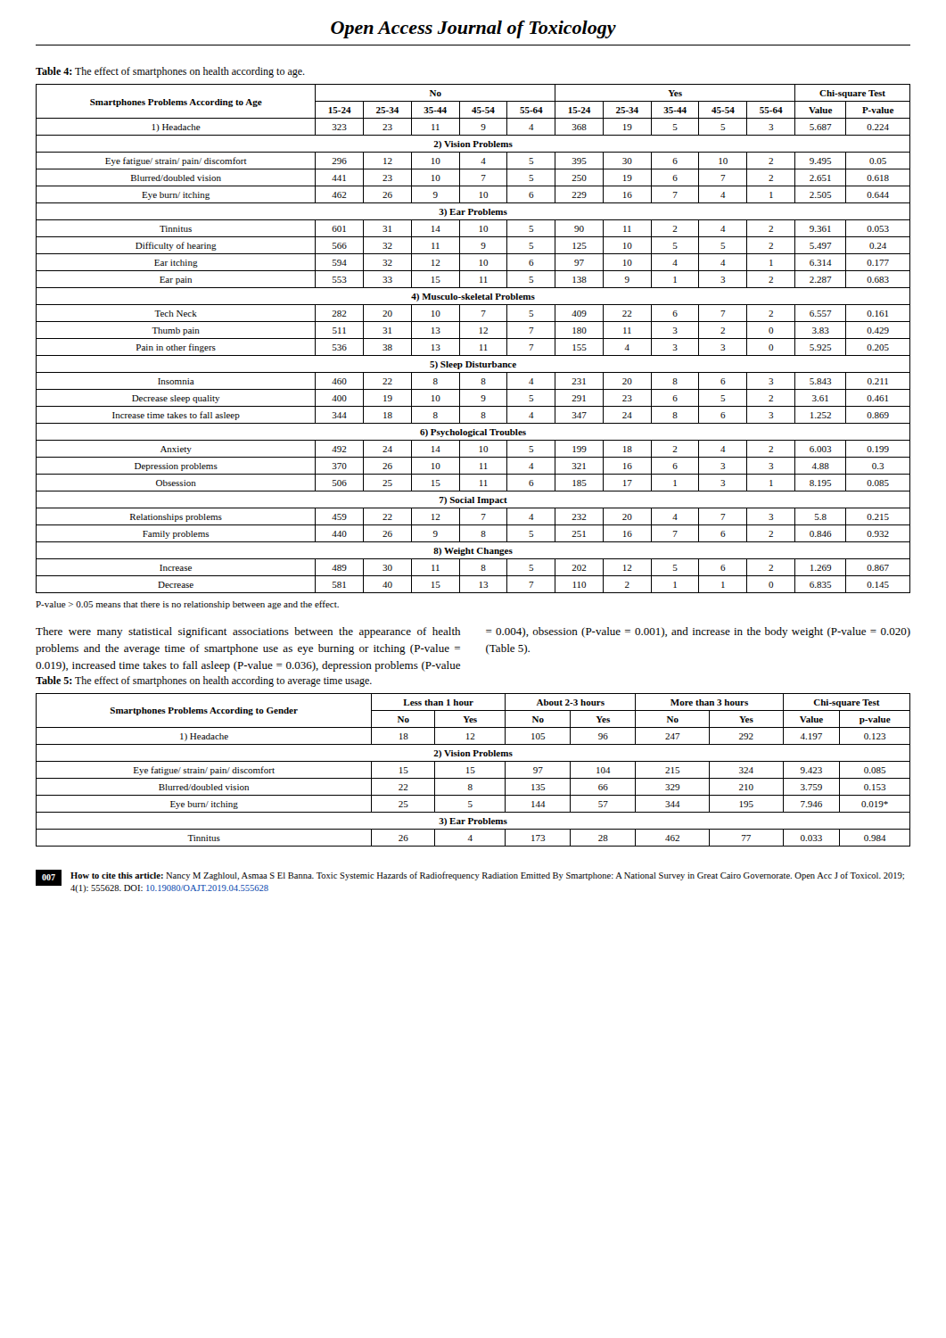Open Access Journal of Toxicology
Table 4: The effect of smartphones on health according to age.
| Smartphones Problems According to Age | No | Yes | Chi-square Test |
| --- | --- | --- | --- |
| 15-24 | 25-34 | 35-44 | 45-54 | 55-64 | 15-24 | 25-34 | 35-44 | 45-54 | 55-64 | Value | P-value |
| 1) Headache | 323 | 23 | 11 | 9 | 4 | 368 | 19 | 5 | 5 | 3 | 5.687 | 0.224 |
| 2) Vision Problems |
| Eye fatigue/ strain/ pain/ discomfort | 296 | 12 | 10 | 4 | 5 | 395 | 30 | 6 | 10 | 2 | 9.495 | 0.05 |
| Blurred/doubled vision | 441 | 23 | 10 | 7 | 5 | 250 | 19 | 6 | 7 | 2 | 2.651 | 0.618 |
| Eye burn/ itching | 462 | 26 | 9 | 10 | 6 | 229 | 16 | 7 | 4 | 1 | 2.505 | 0.644 |
| 3) Ear Problems |
| Tinnitus | 601 | 31 | 14 | 10 | 5 | 90 | 11 | 2 | 4 | 2 | 9.361 | 0.053 |
| Difficulty of hearing | 566 | 32 | 11 | 9 | 5 | 125 | 10 | 5 | 5 | 2 | 5.497 | 0.24 |
| Ear itching | 594 | 32 | 12 | 10 | 6 | 97 | 10 | 4 | 4 | 1 | 6.314 | 0.177 |
| Ear pain | 553 | 33 | 15 | 11 | 5 | 138 | 9 | 1 | 3 | 2 | 2.287 | 0.683 |
| 4) Musculo-skeletal Problems |
| Tech Neck | 282 | 20 | 10 | 7 | 5 | 409 | 22 | 6 | 7 | 2 | 6.557 | 0.161 |
| Thumb pain | 511 | 31 | 13 | 12 | 7 | 180 | 11 | 3 | 2 | 0 | 3.83 | 0.429 |
| Pain in other fingers | 536 | 38 | 13 | 11 | 7 | 155 | 4 | 3 | 3 | 0 | 5.925 | 0.205 |
| 5) Sleep Disturbance |
| Insomnia | 460 | 22 | 8 | 8 | 4 | 231 | 20 | 8 | 6 | 3 | 5.843 | 0.211 |
| Decrease sleep quality | 400 | 19 | 10 | 9 | 5 | 291 | 23 | 6 | 5 | 2 | 3.61 | 0.461 |
| Increase time takes to fall asleep | 344 | 18 | 8 | 8 | 4 | 347 | 24 | 8 | 6 | 3 | 1.252 | 0.869 |
| 6) Psychological Troubles |
| Anxiety | 492 | 24 | 14 | 10 | 5 | 199 | 18 | 2 | 4 | 2 | 6.003 | 0.199 |
| Depression problems | 370 | 26 | 10 | 11 | 4 | 321 | 16 | 6 | 3 | 3 | 4.88 | 0.3 |
| Obsession | 506 | 25 | 15 | 11 | 6 | 185 | 17 | 1 | 3 | 1 | 8.195 | 0.085 |
| 7) Social Impact |
| Relationships problems | 459 | 22 | 12 | 7 | 4 | 232 | 20 | 4 | 7 | 3 | 5.8 | 0.215 |
| Family problems | 440 | 26 | 9 | 8 | 5 | 251 | 16 | 7 | 6 | 2 | 0.846 | 0.932 |
| 8) Weight Changes |
| Increase | 489 | 30 | 11 | 8 | 5 | 202 | 12 | 5 | 6 | 2 | 1.269 | 0.867 |
| Decrease | 581 | 40 | 15 | 13 | 7 | 110 | 2 | 1 | 1 | 0 | 6.835 | 0.145 |
P-value > 0.05 means that there is no relationship between age and the effect.
There were many statistical significant associations between the appearance of health problems and the average time of smartphone use as eye burning or itching (P-value = 0.019), increased time takes to fall asleep (P-value = 0.036), depression problems (P-value = 0.004), obsession (P-value = 0.001), and increase in the body weight (P-value = 0.020) (Table 5).
Table 5: The effect of smartphones on health according to average time usage.
| Smartphones Problems According to Gender | Less than 1 hour | About 2-3 hours | More than 3 hours | Chi-square Test |
| --- | --- | --- | --- | --- |
| No | Yes | No | Yes | No | Yes | Value | p-value |
| 1) Headache | 18 | 12 | 105 | 96 | 247 | 292 | 4.197 | 0.123 |
| 2) Vision Problems |
| Eye fatigue/ strain/ pain/ discomfort | 15 | 15 | 97 | 104 | 215 | 324 | 9.423 | 0.085 |
| Blurred/doubled vision | 22 | 8 | 135 | 66 | 329 | 210 | 3.759 | 0.153 |
| Eye burn/ itching | 25 | 5 | 144 | 57 | 344 | 195 | 7.946 | 0.019* |
| 3) Ear Problems |
| Tinnitus | 26 | 4 | 173 | 28 | 462 | 77 | 0.033 | 0.984 |
007 How to cite this article: Nancy M Zaghloul, Asmaa S El Banna. Toxic Systemic Hazards of Radiofrequency Radiation Emitted By Smartphone: A National Survey in Great Cairo Governorate. Open Acc J of Toxicol. 2019; 4(1): 555628. DOI: 10.19080/OAJT.2019.04.555628